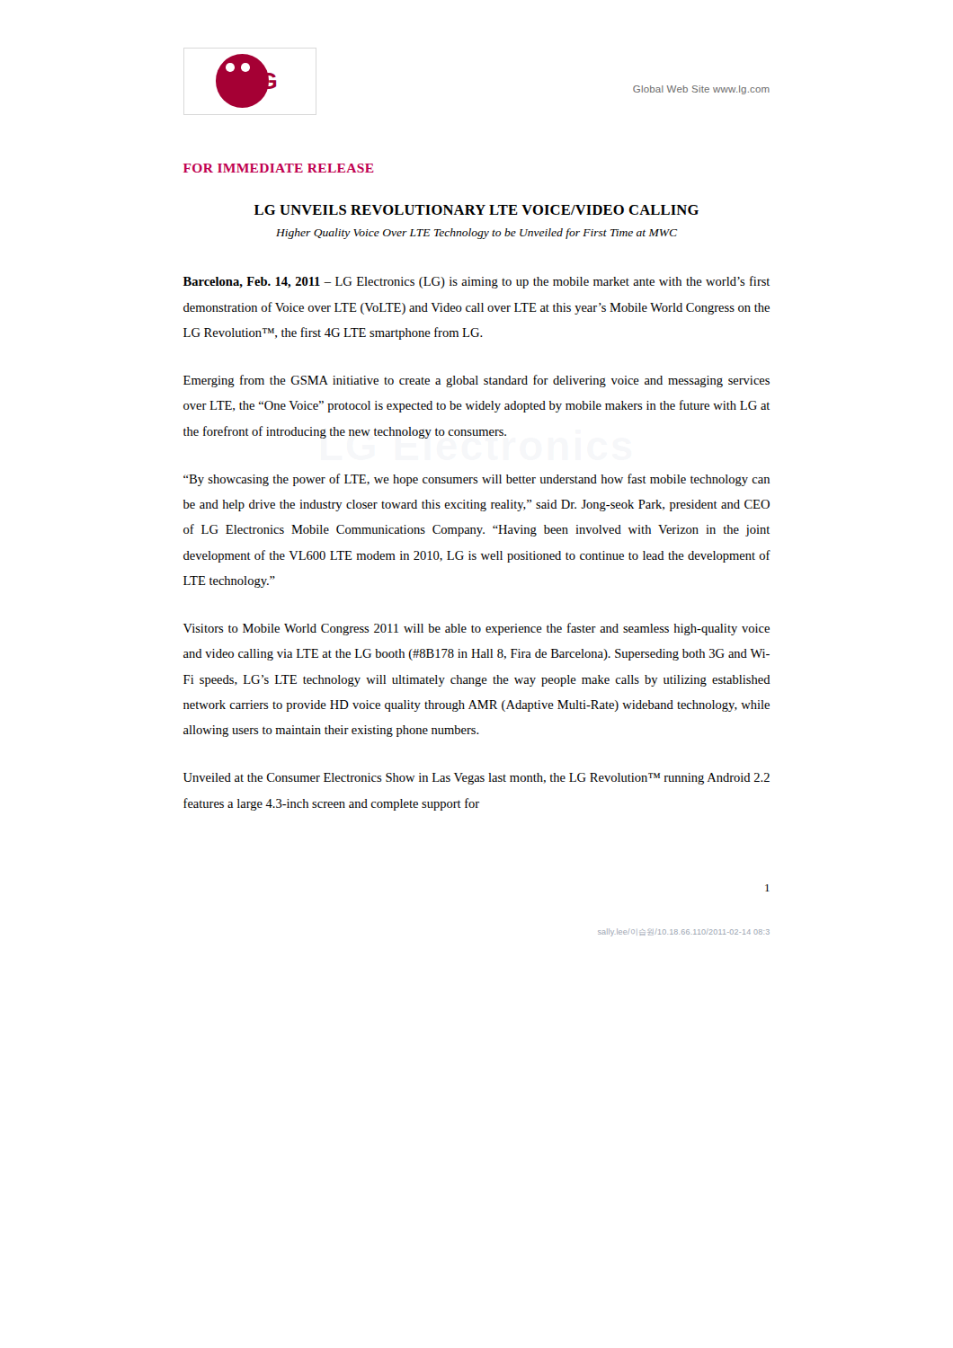LG Electronics
LG
Global Web Site www.lg.com
FOR IMMEDIATE RELEASE
LG UNVEILS REVOLUTIONARY LTE VOICE/VIDEO CALLING
Higher Quality Voice Over LTE Technology to be Unveiled for First Time at MWC
Barcelona, Feb. 14, 2011 – LG Electronics (LG) is aiming to up the mobile market ante with the world’s first demonstration of Voice over LTE (VoLTE) and Video call over LTE at this year’s Mobile World Congress on the LG Revolution™, the first 4G LTE smartphone from LG.
Emerging from the GSMA initiative to create a global standard for delivering voice and messaging services over LTE, the “One Voice” protocol is expected to be widely adopted by mobile makers in the future with LG at the forefront of introducing the new technology to consumers.
“By showcasing the power of LTE, we hope consumers will better understand how fast mobile technology can be and help drive the industry closer toward this exciting reality,” said Dr. Jong-seok Park, president and CEO of LG Electronics Mobile Communications Company. “Having been involved with Verizon in the joint development of the VL600 LTE modem in 2010, LG is well positioned to continue to lead the development of LTE technology.”
Visitors to Mobile World Congress 2011 will be able to experience the faster and seamless high-quality voice and video calling via LTE at the LG booth (#8B178 in Hall 8, Fira de Barcelona). Superseding both 3G and Wi-Fi speeds, LG’s LTE technology will ultimately change the way people make calls by utilizing established network carriers to provide HD voice quality through AMR (Adaptive Multi-Rate) wideband technology, while allowing users to maintain their existing phone numbers.
Unveiled at the Consumer Electronics Show in Las Vegas last month, the LG Revolution™ running Android 2.2 features a large 4.3-inch screen and complete support for
1
sally.lee/이습원/10.18.66.110/2011-02-14 08:3